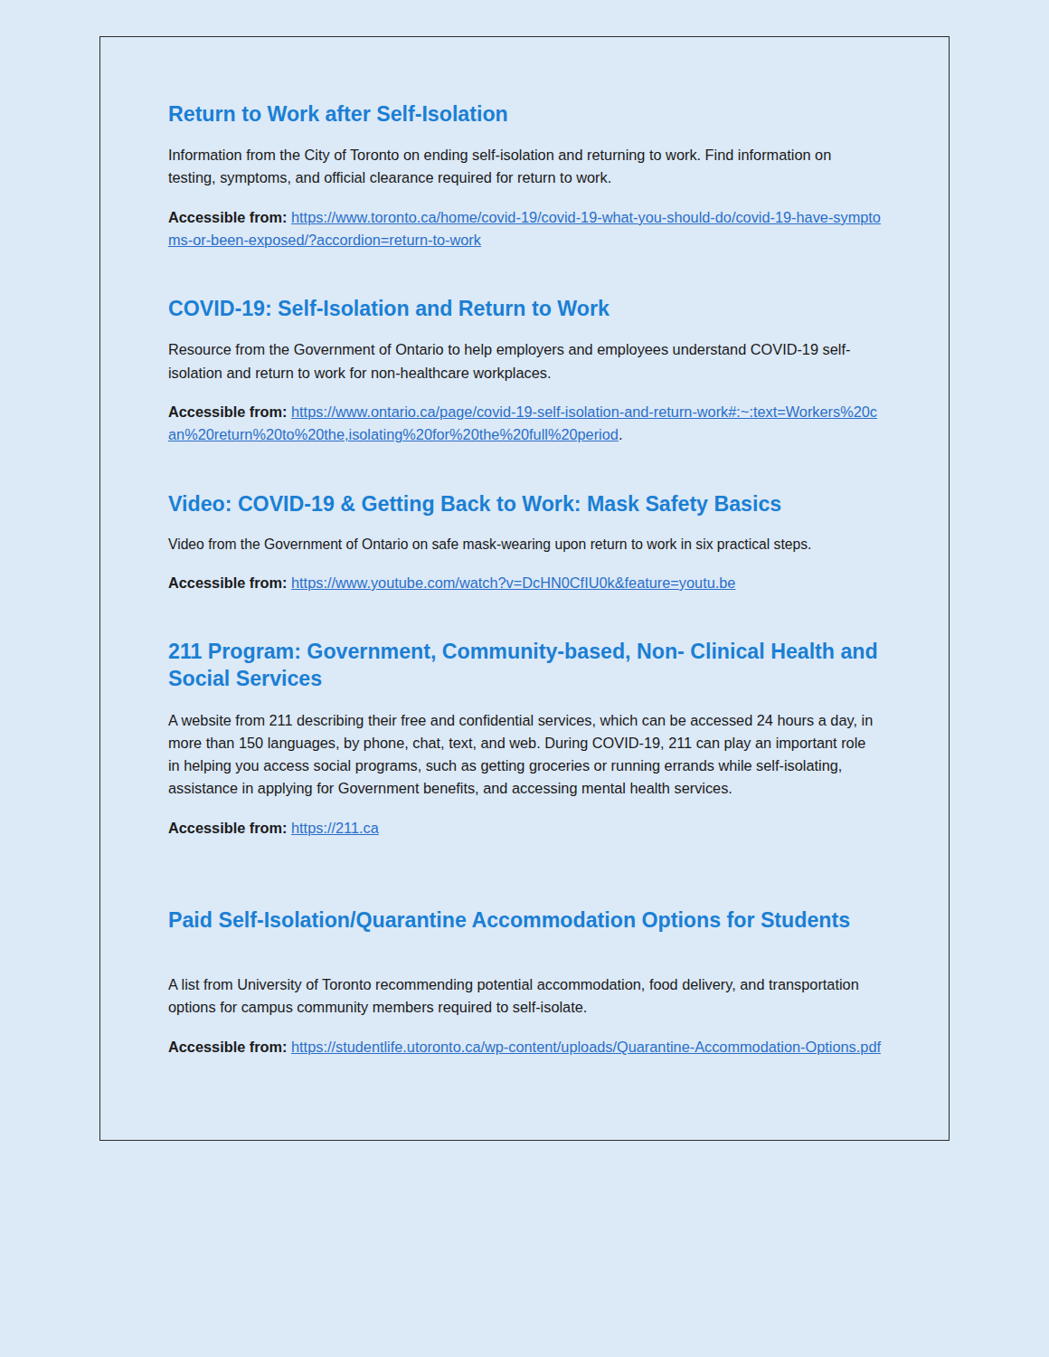Return to Work after Self-Isolation
Information from the City of Toronto on ending self-isolation and returning to work. Find information on testing, symptoms, and official clearance required for return to work.
Accessible from: https://www.toronto.ca/home/covid-19/covid-19-what-you-should-do/covid-19-have-symptoms-or-been-exposed/?accordion=return-to-work
COVID-19: Self-Isolation and Return to Work
Resource from the Government of Ontario to help employers and employees understand COVID-19 self- isolation and return to work for non-healthcare workplaces.
Accessible from: https://www.ontario.ca/page/covid-19-self-isolation-and-return-work#:~:text=Workers%20can%20return%20to%20the,isolating%20for%20the%20full%20period.
Video: COVID-19 & Getting Back to Work: Mask Safety Basics
Video from the Government of Ontario on safe mask-wearing upon return to work in six practical steps.
Accessible from: https://www.youtube.com/watch?v=DcHN0CfIU0k&feature=youtu.be
211 Program: Government, Community-based, Non- Clinical Health and Social Services
A website from 211 describing their free and confidential services, which can be accessed 24 hours a day, in more than 150 languages, by phone, chat, text, and web. During COVID-19, 211 can play an important role in helping you access social programs, such as getting groceries or running errands while self-isolating, assistance in applying for Government benefits, and accessing mental health services.
Accessible from: https://211.ca
Paid Self-Isolation/Quarantine Accommodation Options for Students
A list from University of Toronto recommending potential accommodation, food delivery, and transportation options for campus community members required to self-isolate.
Accessible from: https://studentlife.utoronto.ca/wp-content/uploads/Quarantine-Accommodation-Options.pdf